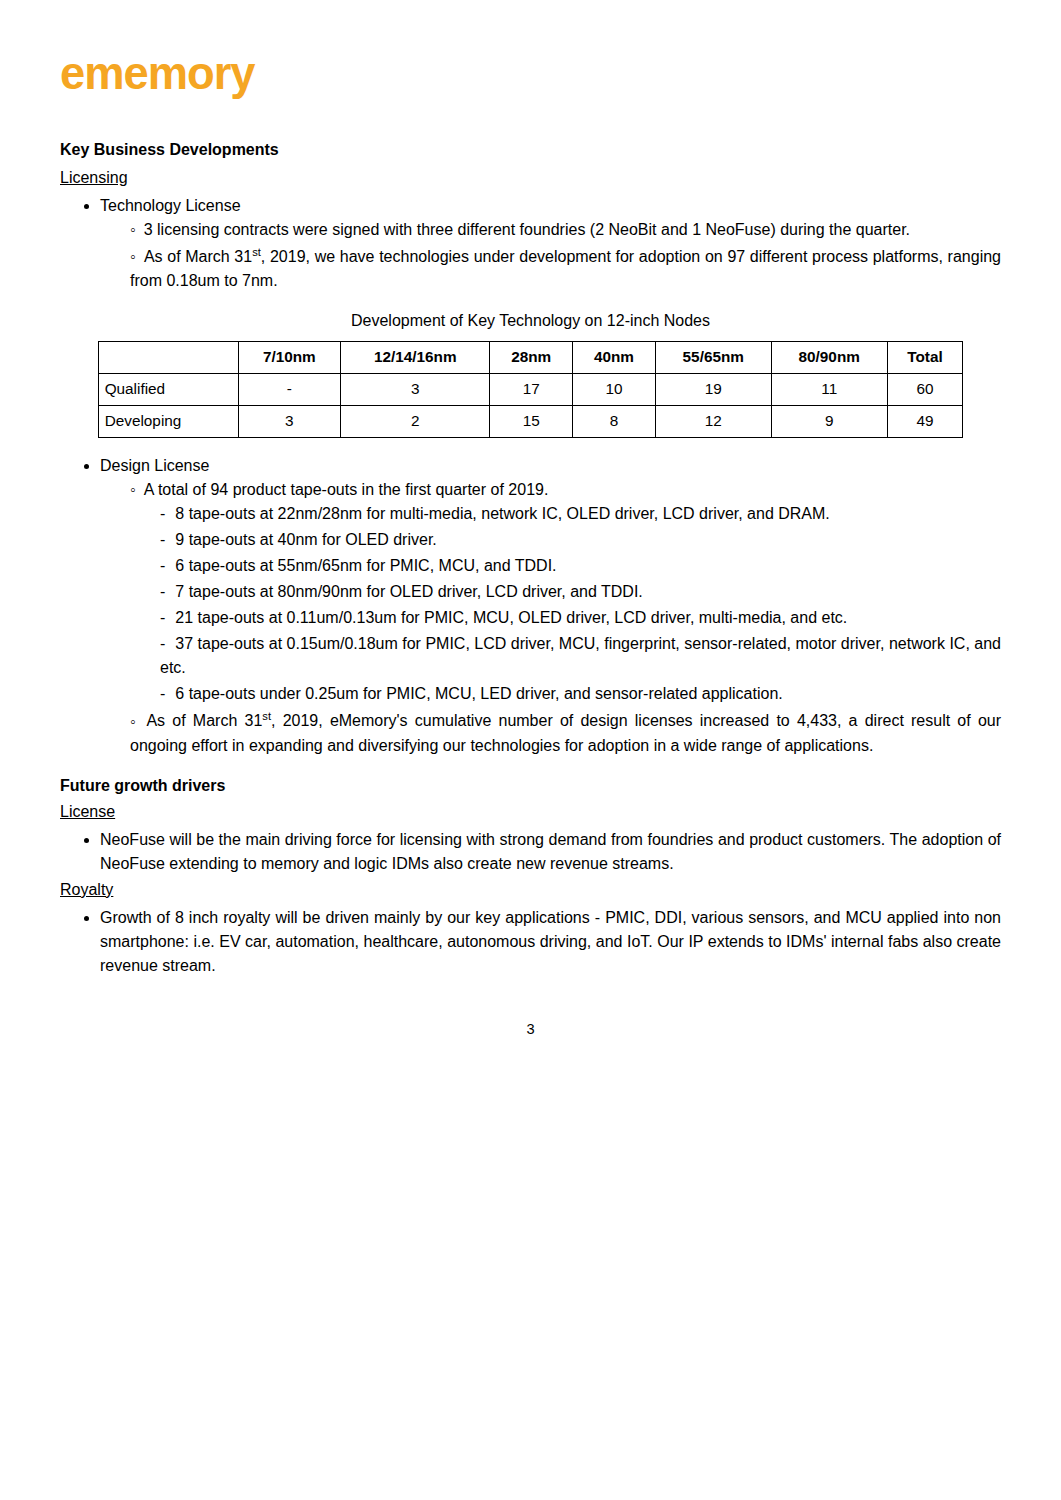ememory
Key Business Developments
Licensing
Technology License
3 licensing contracts were signed with three different foundries (2 NeoBit and 1 NeoFuse) during the quarter.
As of March 31st, 2019, we have technologies under development for adoption on 97 different process platforms, ranging from 0.18um to 7nm.
Development of Key Technology on 12-inch Nodes
| | 7/10nm | 12/14/16nm | 28nm | 40nm | 55/65nm | 80/90nm | Total |
| --- | --- | --- | --- | --- | --- | --- | --- |
| Qualified | - | 3 | 17 | 10 | 19 | 11 | 60 |
| Developing | 3 | 2 | 15 | 8 | 12 | 9 | 49 |
Design License
A total of 94 product tape-outs in the first quarter of 2019.
8 tape-outs at 22nm/28nm for multi-media, network IC, OLED driver, LCD driver, and DRAM.
9 tape-outs at 40nm for OLED driver.
6 tape-outs at 55nm/65nm for PMIC, MCU, and TDDI.
7 tape-outs at 80nm/90nm for OLED driver, LCD driver, and TDDI.
21 tape-outs at 0.11um/0.13um for PMIC, MCU, OLED driver, LCD driver, multi-media, and etc.
37 tape-outs at 0.15um/0.18um for PMIC, LCD driver, MCU, fingerprint, sensor-related, motor driver, network IC, and etc.
6 tape-outs under 0.25um for PMIC, MCU, LED driver, and sensor-related application.
As of March 31st, 2019, eMemory's cumulative number of design licenses increased to 4,433, a direct result of our ongoing effort in expanding and diversifying our technologies for adoption in a wide range of applications.
Future growth drivers
License
NeoFuse will be the main driving force for licensing with strong demand from foundries and product customers. The adoption of NeoFuse extending to memory and logic IDMs also create new revenue streams.
Royalty
Growth of 8 inch royalty will be driven mainly by our key applications - PMIC, DDI, various sensors, and MCU applied into non smartphone: i.e. EV car, automation, healthcare, autonomous driving, and IoT. Our IP extends to IDMs' internal fabs also create revenue stream.
3